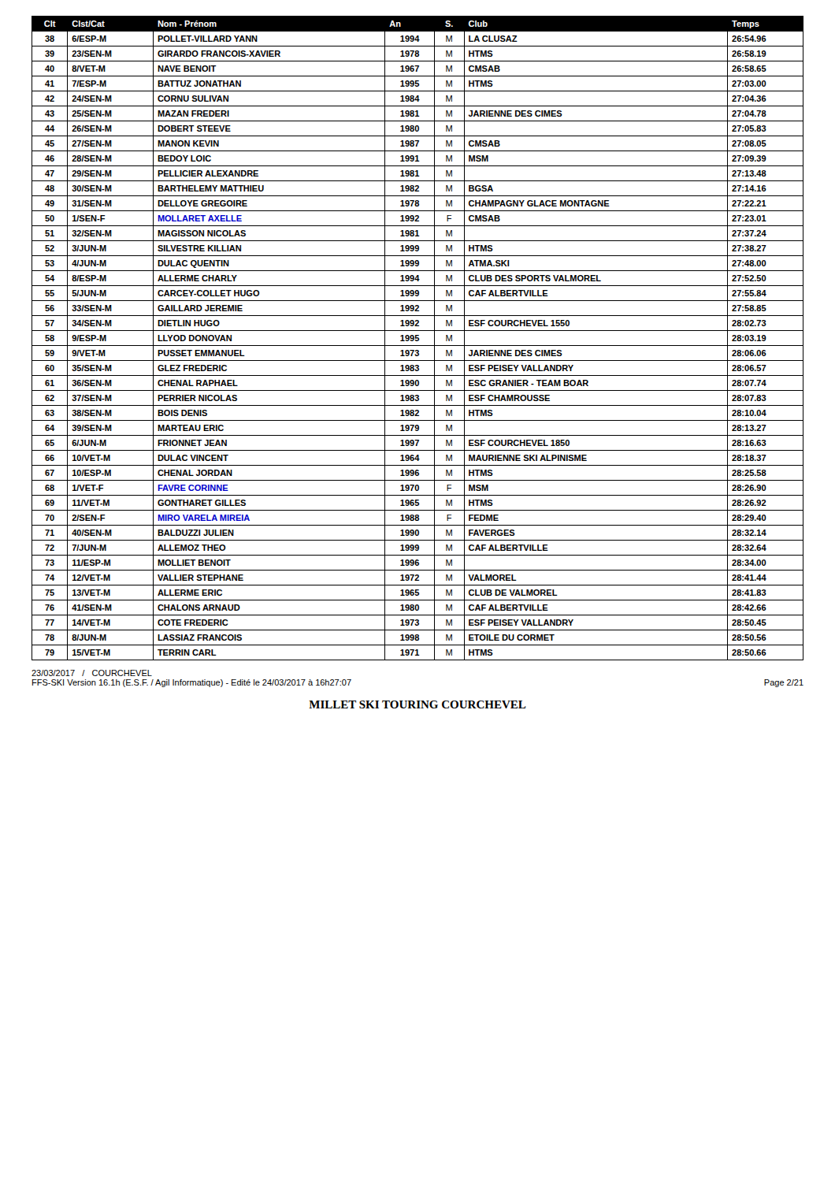| Clt | Clst/Cat | Nom - Prénom | An | S. | Club | Temps |
| --- | --- | --- | --- | --- | --- | --- |
| 38 | 6/ESP-M | POLLET-VILLARD YANN | 1994 | M | LA CLUSAZ | 26:54.96 |
| 39 | 23/SEN-M | GIRARDO FRANCOIS-XAVIER | 1978 | M | HTMS | 26:58.19 |
| 40 | 8/VET-M | NAVE BENOIT | 1967 | M | CMSAB | 26:58.65 |
| 41 | 7/ESP-M | BATTUZ JONATHAN | 1995 | M | HTMS | 27:03.00 |
| 42 | 24/SEN-M | CORNU SULIVAN | 1984 | M | | 27:04.36 |
| 43 | 25/SEN-M | MAZAN FREDERI | 1981 | M | JARIENNE DES CIMES | 27:04.78 |
| 44 | 26/SEN-M | DOBERT STEEVE | 1980 | M | | 27:05.83 |
| 45 | 27/SEN-M | MANON KEVIN | 1987 | M | CMSAB | 27:08.05 |
| 46 | 28/SEN-M | BEDOY LOIC | 1991 | M | MSM | 27:09.39 |
| 47 | 29/SEN-M | PELLICIER ALEXANDRE | 1981 | M | | 27:13.48 |
| 48 | 30/SEN-M | BARTHELEMY MATTHIEU | 1982 | M | BGSA | 27:14.16 |
| 49 | 31/SEN-M | DELLOYE GREGOIRE | 1978 | M | CHAMPAGNY GLACE MONTAGNE | 27:22.21 |
| 50 | 1/SEN-F | MOLLARET AXELLE | 1992 | F | CMSAB | 27:23.01 |
| 51 | 32/SEN-M | MAGISSON NICOLAS | 1981 | M | | 27:37.24 |
| 52 | 3/JUN-M | SILVESTRE KILLIAN | 1999 | M | HTMS | 27:38.27 |
| 53 | 4/JUN-M | DULAC QUENTIN | 1999 | M | ATMA.SKI | 27:48.00 |
| 54 | 8/ESP-M | ALLERME CHARLY | 1994 | M | CLUB DES SPORTS VALMOREL | 27:52.50 |
| 55 | 5/JUN-M | CARCEY-COLLET HUGO | 1999 | M | CAF ALBERTVILLE | 27:55.84 |
| 56 | 33/SEN-M | GAILLARD JEREMIE | 1992 | M | | 27:58.85 |
| 57 | 34/SEN-M | DIETLIN HUGO | 1992 | M | ESF COURCHEVEL 1550 | 28:02.73 |
| 58 | 9/ESP-M | LLYOD DONOVAN | 1995 | M | | 28:03.19 |
| 59 | 9/VET-M | PUSSET EMMANUEL | 1973 | M | JARIENNE DES CIMES | 28:06.06 |
| 60 | 35/SEN-M | GLEZ FREDERIC | 1983 | M | ESF PEISEY VALLANDRY | 28:06.57 |
| 61 | 36/SEN-M | CHENAL RAPHAEL | 1990 | M | ESC GRANIER - TEAM BOAR | 28:07.74 |
| 62 | 37/SEN-M | PERRIER NICOLAS | 1983 | M | ESF CHAMROUSSE | 28:07.83 |
| 63 | 38/SEN-M | BOIS DENIS | 1982 | M | HTMS | 28:10.04 |
| 64 | 39/SEN-M | MARTEAU ERIC | 1979 | M | | 28:13.27 |
| 65 | 6/JUN-M | FRIONNET JEAN | 1997 | M | ESF COURCHEVEL 1850 | 28:16.63 |
| 66 | 10/VET-M | DULAC VINCENT | 1964 | M | MAURIENNE SKI ALPINISME | 28:18.37 |
| 67 | 10/ESP-M | CHENAL JORDAN | 1996 | M | HTMS | 28:25.58 |
| 68 | 1/VET-F | FAVRE CORINNE | 1970 | F | MSM | 28:26.90 |
| 69 | 11/VET-M | GONTHARET GILLES | 1965 | M | HTMS | 28:26.92 |
| 70 | 2/SEN-F | MIRO VARELA MIREIA | 1988 | F | FEDME | 28:29.40 |
| 71 | 40/SEN-M | BALDUZZI JULIEN | 1990 | M | FAVERGES | 28:32.14 |
| 72 | 7/JUN-M | ALLEMOZ THEO | 1999 | M | CAF ALBERTVILLE | 28:32.64 |
| 73 | 11/ESP-M | MOLLIET BENOIT | 1996 | M | | 28:34.00 |
| 74 | 12/VET-M | VALLIER STEPHANE | 1972 | M | VALMOREL | 28:41.44 |
| 75 | 13/VET-M | ALLERME ERIC | 1965 | M | CLUB DE VALMOREL | 28:41.83 |
| 76 | 41/SEN-M | CHALONS ARNAUD | 1980 | M | CAF ALBERTVILLE | 28:42.66 |
| 77 | 14/VET-M | COTE FREDERIC | 1973 | M | ESF PEISEY VALLANDRY | 28:50.45 |
| 78 | 8/JUN-M | LASSIAZ FRANCOIS | 1998 | M | ETOILE DU CORMET | 28:50.56 |
| 79 | 15/VET-M | TERRIN CARL | 1971 | M | HTMS | 28:50.66 |
23/03/2017 / COURCHEVEL
FFS-SKI Version 16.1h (E.S.F. / Agil Informatique) - Edité le 24/03/2017 à 16h27:07 Page 2/21
MILLET SKI TOURING COURCHEVEL